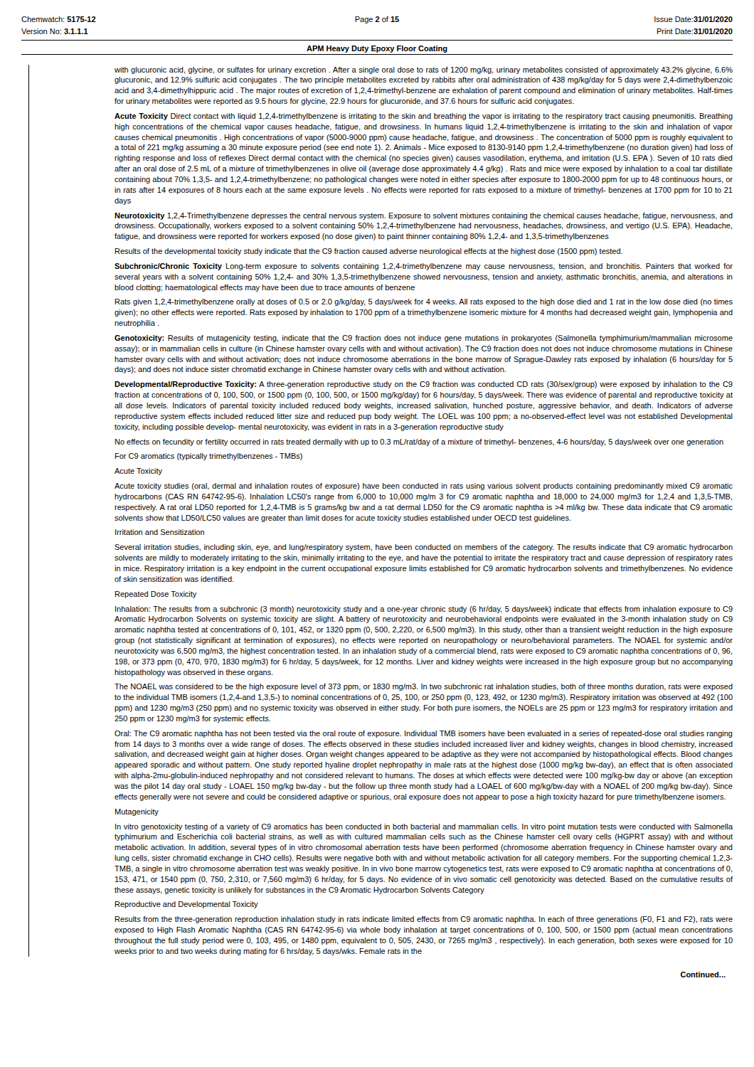Chemwatch: 5175-12
Version No: 3.1.1.1
Page 2 of 15
Issue Date:31/01/2020
Print Date:31/01/2020
APM Heavy Duty Epoxy Floor Coating
with glucuronic acid, glycine, or sulfates for urinary excretion . After a single oral dose to rats of 1200 mg/kg, urinary metabolites consisted of approximately 43.2% glycine, 6.6% glucuronic, and 12.9% sulfuric acid conjugates . The two principle metabolites excreted by rabbits after oral administration of 438 mg/kg/day for 5 days were 2,4-dimethylbenzoic acid and 3,4-dimethylhippuric acid . The major routes of excretion of 1,2,4-trimethyl-benzene are exhalation of parent compound and elimination of urinary metabolites. Half-times for urinary metabolites were reported as 9.5 hours for glycine, 22.9 hours for glucuronide, and 37.6 hours for sulfuric acid conjugates.
Acute Toxicity Direct contact with liquid 1,2,4-trimethylbenzene is irritating to the skin and breathing the vapor is irritating to the respiratory tract causing pneumonitis. Breathing high concentrations of the chemical vapor causes headache, fatigue, and drowsiness. In humans liquid 1,2,4-trimethylbenzene is irritating to the skin and inhalation of vapor causes chemical pneumonitis . High concentrations of vapor (5000-9000 ppm) cause headache, fatigue, and drowsiness . The concentration of 5000 ppm is roughly equivalent to a total of 221 mg/kg assuming a 30 minute exposure period (see end note 1). 2. Animals - Mice exposed to 8130-9140 ppm 1,2,4-trimethylbenzene (no duration given) had loss of righting response and loss of reflexes Direct dermal contact with the chemical (no species given) causes vasodilation, erythema, and irritation (U.S. EPA ). Seven of 10 rats died after an oral dose of 2.5 mL of a mixture of trimethylbenzenes in olive oil (average dose approximately 4.4 g/kg) . Rats and mice were exposed by inhalation to a coal tar distillate containing about 70% 1,3,5- and 1,2,4-trimethylbenzene; no pathological changes were noted in either species after exposure to 1800-2000 ppm for up to 48 continuous hours, or in rats after 14 exposures of 8 hours each at the same exposure levels . No effects were reported for rats exposed to a mixture of trimethyl- benzenes at 1700 ppm for 10 to 21 days
Neurotoxicity 1,2,4-Trimethylbenzene depresses the central nervous system. Exposure to solvent mixtures containing the chemical causes headache, fatigue, nervousness, and drowsiness. Occupationally, workers exposed to a solvent containing 50% 1,2,4-trimethylbenzene had nervousness, headaches, drowsiness, and vertigo (U.S. EPA). Headache, fatigue, and drowsiness were reported for workers exposed (no dose given) to paint thinner containing 80% 1,2,4- and 1,3,5-trimethylbenzenes
Results of the developmental toxicity study indicate that the C9 fraction caused adverse neurological effects at the highest dose (1500 ppm) tested.
Subchronic/Chronic Toxicity Long-term exposure to solvents containing 1,2,4-trimethylbenzene may cause nervousness, tension, and bronchitis. Painters that worked for several years with a solvent containing 50% 1,2,4- and 30% 1,3,5-trimethylbenzene showed nervousness, tension and anxiety, asthmatic bronchitis, anemia, and alterations in blood clotting; haematological effects may have been due to trace amounts of benzene
Rats given 1,2,4-trimethylbenzene orally at doses of 0.5 or 2.0 g/kg/day, 5 days/week for 4 weeks. All rats exposed to the high dose died and 1 rat in the low dose died (no times given); no other effects were reported. Rats exposed by inhalation to 1700 ppm of a trimethylbenzene isomeric mixture for 4 months had decreased weight gain, lymphopenia and neutrophilia .
Genotoxicity: Results of mutagenicity testing, indicate that the C9 fraction does not induce gene mutations in prokaryotes (Salmonella tymphimurium/mammalian microsome assay); or in mammalian cells in culture (in Chinese hamster ovary cells with and without activation). The C9 fraction does not does not induce chromosome mutations in Chinese hamster ovary cells with and without activation; does not induce chromosome aberrations in the bone marrow of Sprague-Dawley rats exposed by inhalation (6 hours/day for 5 days); and does not induce sister chromatid exchange in Chinese hamster ovary cells with and without activation.
Developmental/Reproductive Toxicity: A three-generation reproductive study on the C9 fraction was conducted CD rats (30/sex/group) were exposed by inhalation to the C9 fraction at concentrations of 0, 100, 500, or 1500 ppm (0, 100, 500, or 1500 mg/kg/day) for 6 hours/day, 5 days/week. There was evidence of parental and reproductive toxicity at all dose levels. Indicators of parental toxicity included reduced body weights, increased salivation, hunched posture, aggressive behavior, and death. Indicators of adverse reproductive system effects included reduced litter size and reduced pup body weight. The LOEL was 100 ppm; a no-observed-effect level was not established Developmental toxicity, including possible develop- mental neurotoxicity, was evident in rats in a 3-generation reproductive study
No effects on fecundity or fertility occurred in rats treated dermally with up to 0.3 mL/rat/day of a mixture of trimethyl- benzenes, 4-6 hours/day, 5 days/week over one generation
For C9 aromatics (typically trimethylbenzenes - TMBs)
Acute Toxicity
Acute toxicity studies (oral, dermal and inhalation routes of exposure) have been conducted in rats using various solvent products containing predominantly mixed C9 aromatic hydrocarbons (CAS RN 64742-95-6). Inhalation LC50's range from 6,000 to 10,000 mg/m 3 for C9 aromatic naphtha and 18,000 to 24,000 mg/m3 for 1,2,4 and 1,3,5-TMB, respectively. A rat oral LD50 reported for 1,2,4-TMB is 5 grams/kg bw and a rat dermal LD50 for the C9 aromatic naphtha is >4 ml/kg bw. These data indicate that C9 aromatic solvents show that LD50/LC50 values are greater than limit doses for acute toxicity studies established under OECD test guidelines.
Irritation and Sensitization
Several irritation studies, including skin, eye, and lung/respiratory system, have been conducted on members of the category. The results indicate that C9 aromatic hydrocarbon solvents are mildly to moderately irritating to the skin, minimally irritating to the eye, and have the potential to irritate the respiratory tract and cause depression of respiratory rates in mice. Respiratory irritation is a key endpoint in the current occupational exposure limits established for C9 aromatic hydrocarbon solvents and trimethylbenzenes. No evidence of skin sensitization was identified.
Repeated Dose Toxicity
Inhalation: The results from a subchronic (3 month) neurotoxicity study and a one-year chronic study (6 hr/day, 5 days/week) indicate that effects from inhalation exposure to C9 Aromatic Hydrocarbon Solvents on systemic toxicity are slight. A battery of neurotoxicity and neurobehavioral endpoints were evaluated in the 3-month inhalation study on C9 aromatic naphtha tested at concentrations of 0, 101, 452, or 1320 ppm (0, 500, 2,220, or 6,500 mg/m3). In this study, other than a transient weight reduction in the high exposure group (not statistically significant at termination of exposures), no effects were reported on neuropathology or neuro/behavioral parameters. The NOAEL for systemic and/or neurotoxicity was 6,500 mg/m3, the highest concentration tested. In an inhalation study of a commercial blend, rats were exposed to C9 aromatic naphtha concentrations of 0, 96, 198, or 373 ppm (0, 470, 970, 1830 mg/m3) for 6 hr/day, 5 days/week, for 12 months. Liver and kidney weights were increased in the high exposure group but no accompanying histopathology was observed in these organs.
The NOAEL was considered to be the high exposure level of 373 ppm, or 1830 mg/m3. In two subchronic rat inhalation studies, both of three months duration, rats were exposed to the individual TMB isomers (1,2,4-and 1,3,5-) to nominal concentrations of 0, 25, 100, or 250 ppm (0, 123, 492, or 1230 mg/m3). Respiratory irritation was observed at 492 (100 ppm) and 1230 mg/m3 (250 ppm) and no systemic toxicity was observed in either study. For both pure isomers, the NOELs are 25 ppm or 123 mg/m3 for respiratory irritation and 250 ppm or 1230 mg/m3 for systemic effects.
Oral: The C9 aromatic naphtha has not been tested via the oral route of exposure. Individual TMB isomers have been evaluated in a series of repeated-dose oral studies ranging from 14 days to 3 months over a wide range of doses. The effects observed in these studies included increased liver and kidney weights, changes in blood chemistry, increased salivation, and decreased weight gain at higher doses. Organ weight changes appeared to be adaptive as they were not accompanied by histopathological effects. Blood changes appeared sporadic and without pattern. One study reported hyaline droplet nephropathy in male rats at the highest dose (1000 mg/kg bw-day), an effect that is often associated with alpha-2mu-globulin-induced nephropathy and not considered relevant to humans. The doses at which effects were detected were 100 mg/kg-bw day or above (an exception was the pilot 14 day oral study - LOAEL 150 mg/kg bw-day - but the follow up three month study had a LOAEL of 600 mg/kg/bw-day with a NOAEL of 200 mg/kg bw-day). Since effects generally were not severe and could be considered adaptive or spurious, oral exposure does not appear to pose a high toxicity hazard for pure trimethylbenzene isomers.
Mutagenicity
In vitro genotoxicity testing of a variety of C9 aromatics has been conducted in both bacterial and mammalian cells. In vitro point mutation tests were conducted with Salmonella typhimurium and Escherichia coli bacterial strains, as well as with cultured mammalian cells such as the Chinese hamster cell ovary cells (HGPRT assay) with and without metabolic activation. In addition, several types of in vitro chromosomal aberration tests have been performed (chromosome aberration frequency in Chinese hamster ovary and lung cells, sister chromatid exchange in CHO cells). Results were negative both with and without metabolic activation for all category members. For the supporting chemical 1,2,3-TMB, a single in vitro chromosome aberration test was weakly positive. In in vivo bone marrow cytogenetics test, rats were exposed to C9 aromatic naphtha at concentrations of 0, 153, 471, or 1540 ppm (0, 750, 2,310, or 7,560 mg/m3) 6 hr/day, for 5 days. No evidence of in vivo somatic cell genotoxicity was detected. Based on the cumulative results of these assays, genetic toxicity is unlikely for substances in the C9 Aromatic Hydrocarbon Solvents Category
Reproductive and Developmental Toxicity
Results from the three-generation reproduction inhalation study in rats indicate limited effects from C9 aromatic naphtha. In each of three generations (F0, F1 and F2), rats were exposed to High Flash Aromatic Naphtha (CAS RN 64742-95-6) via whole body inhalation at target concentrations of 0, 100, 500, or 1500 ppm (actual mean concentrations throughout the full study period were 0, 103, 495, or 1480 ppm, equivalent to 0, 505, 2430, or 7265 mg/m3 , respectively). In each generation, both sexes were exposed for 10 weeks prior to and two weeks during mating for 6 hrs/day, 5 days/wks. Female rats in the
Continued...